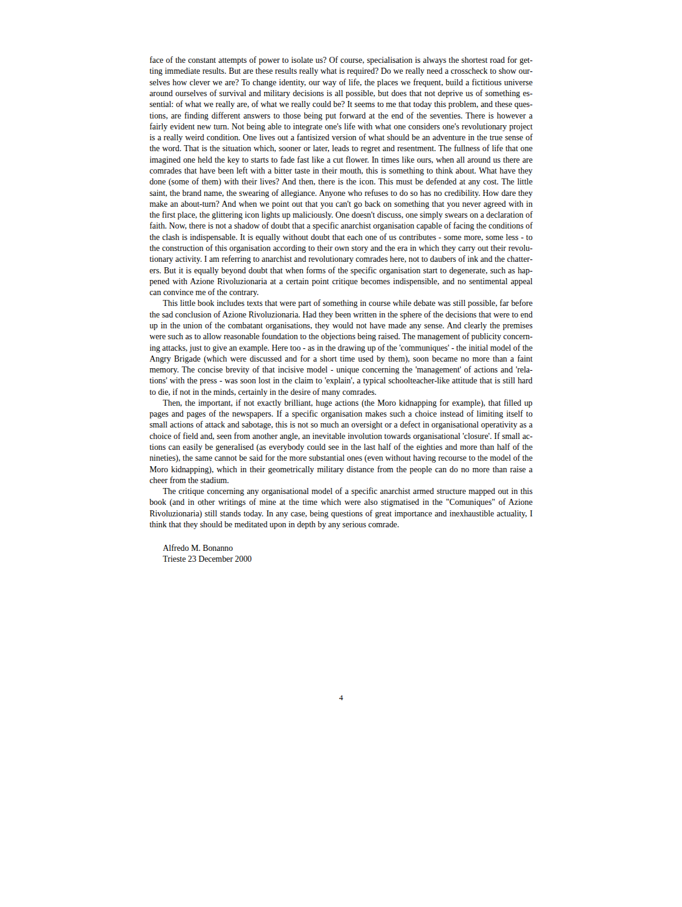face of the constant attempts of power to isolate us? Of course, specialisation is always the shortest road for getting immediate results. But are these results really what is required? Do we really need a crosscheck to show ourselves how clever we are? To change identity, our way of life, the places we frequent, build a fictitious universe around ourselves of survival and military decisions is all possible, but does that not deprive us of something essential: of what we really are, of what we really could be? It seems to me that today this problem, and these questions, are finding different answers to those being put forward at the end of the seventies. There is however a fairly evident new turn. Not being able to integrate one's life with what one considers one's revolutionary project is a really weird condition. One lives out a fantisized version of what should be an adventure in the true sense of the word. That is the situation which, sooner or later, leads to regret and resentment. The fullness of life that one imagined one held the key to starts to fade fast like a cut flower. In times like ours, when all around us there are comrades that have been left with a bitter taste in their mouth, this is something to think about. What have they done (some of them) with their lives? And then, there is the icon. This must be defended at any cost. The little saint, the brand name, the swearing of allegiance. Anyone who refuses to do so has no credibility. How dare they make an about-turn? And when we point out that you can't go back on something that you never agreed with in the first place, the glittering icon lights up maliciously. One doesn't discuss, one simply swears on a declaration of faith. Now, there is not a shadow of doubt that a specific anarchist organisation capable of facing the conditions of the clash is indispensable. It is equally without doubt that each one of us contributes - some more, some less - to the construction of this organisation according to their own story and the era in which they carry out their revolutionary activity. I am referring to anarchist and revolutionary comrades here, not to daubers of ink and the chatterers. But it is equally beyond doubt that when forms of the specific organisation start to degenerate, such as happened with Azione Rivoluzionaria at a certain point critique becomes indispensible, and no sentimental appeal can convince me of the contrary.
This little book includes texts that were part of something in course while debate was still possible, far before the sad conclusion of Azione Rivoluzionaria. Had they been written in the sphere of the decisions that were to end up in the union of the combatant organisations, they would not have made any sense. And clearly the premises were such as to allow reasonable foundation to the objections being raised. The management of publicity concerning attacks, just to give an example. Here too - as in the drawing up of the 'communiques' - the initial model of the Angry Brigade (which were discussed and for a short time used by them), soon became no more than a faint memory. The concise brevity of that incisive model - unique concerning the 'management' of actions and 'relations' with the press - was soon lost in the claim to 'explain', a typical schoolteacher-like attitude that is still hard to die, if not in the minds, certainly in the desire of many comrades.
Then, the important, if not exactly brilliant, huge actions (the Moro kidnapping for example), that filled up pages and pages of the newspapers. If a specific organisation makes such a choice instead of limiting itself to small actions of attack and sabotage, this is not so much an oversight or a defect in organisational operativity as a choice of field and, seen from another angle, an inevitable involution towards organisational 'closure'. If small actions can easily be generalised (as everybody could see in the last half of the eighties and more than half of the nineties), the same cannot be said for the more substantial ones (even without having recourse to the model of the Moro kidnapping), which in their geometrically military distance from the people can do no more than raise a cheer from the stadium.
The critique concerning any organisational model of a specific anarchist armed structure mapped out in this book (and in other writings of mine at the time which were also stigmatised in the "Comuniques" of Azione Rivoluzionaria) still stands today. In any case, being questions of great importance and inexhaustible actuality, I think that they should be meditated upon in depth by any serious comrade.
Alfredo M. Bonanno
Trieste 23 December 2000
4